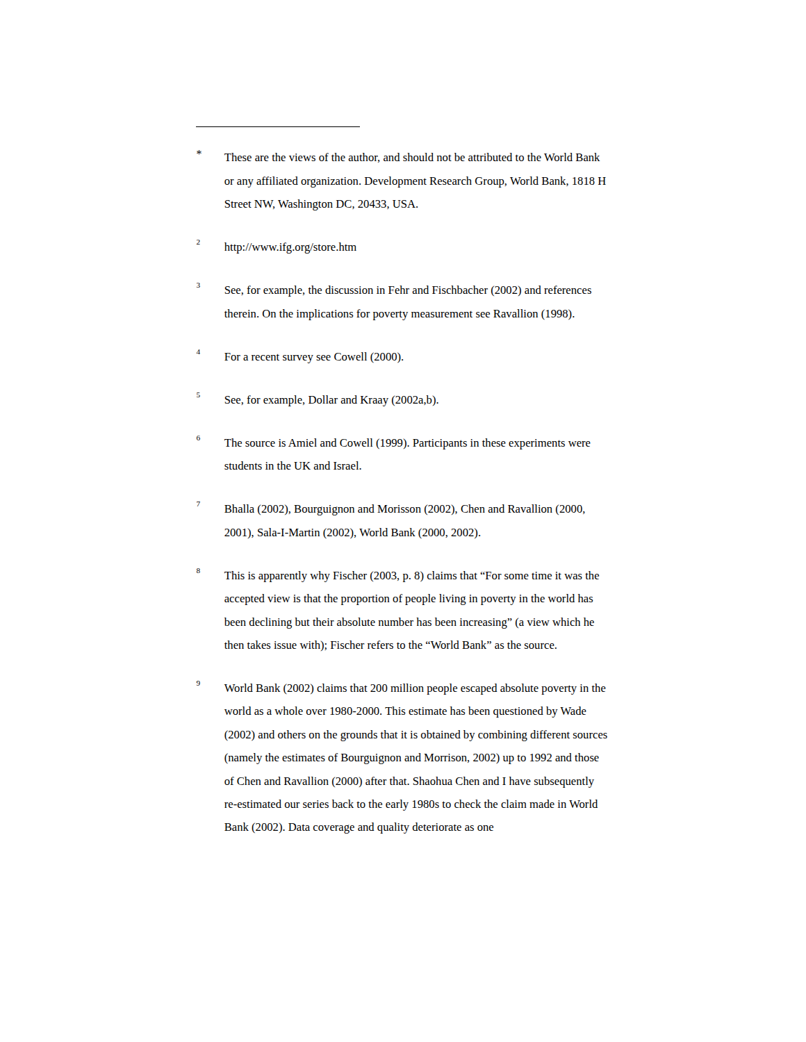* These are the views of the author, and should not be attributed to the World Bank or any affiliated organization. Development Research Group, World Bank, 1818 H Street NW, Washington DC, 20433, USA.
2 http://www.ifg.org/store.htm
3 See, for example, the discussion in Fehr and Fischbacher (2002) and references therein. On the implications for poverty measurement see Ravallion (1998).
4 For a recent survey see Cowell (2000).
5 See, for example, Dollar and Kraay (2002a,b).
6 The source is Amiel and Cowell (1999). Participants in these experiments were students in the UK and Israel.
7 Bhalla (2002), Bourguignon and Morisson (2002), Chen and Ravallion (2000, 2001), Sala-I-Martin (2002), World Bank (2000, 2002).
8 This is apparently why Fischer (2003, p. 8) claims that “For some time it was the accepted view is that the proportion of people living in poverty in the world has been declining but their absolute number has been increasing” (a view which he then takes issue with); Fischer refers to the “World Bank” as the source.
9 World Bank (2002) claims that 200 million people escaped absolute poverty in the world as a whole over 1980-2000. This estimate has been questioned by Wade (2002) and others on the grounds that it is obtained by combining different sources (namely the estimates of Bourguignon and Morrison, 2002) up to 1992 and those of Chen and Ravallion (2000) after that. Shaohua Chen and I have subsequently re-estimated our series back to the early 1980s to check the claim made in World Bank (2002). Data coverage and quality deteriorate as one